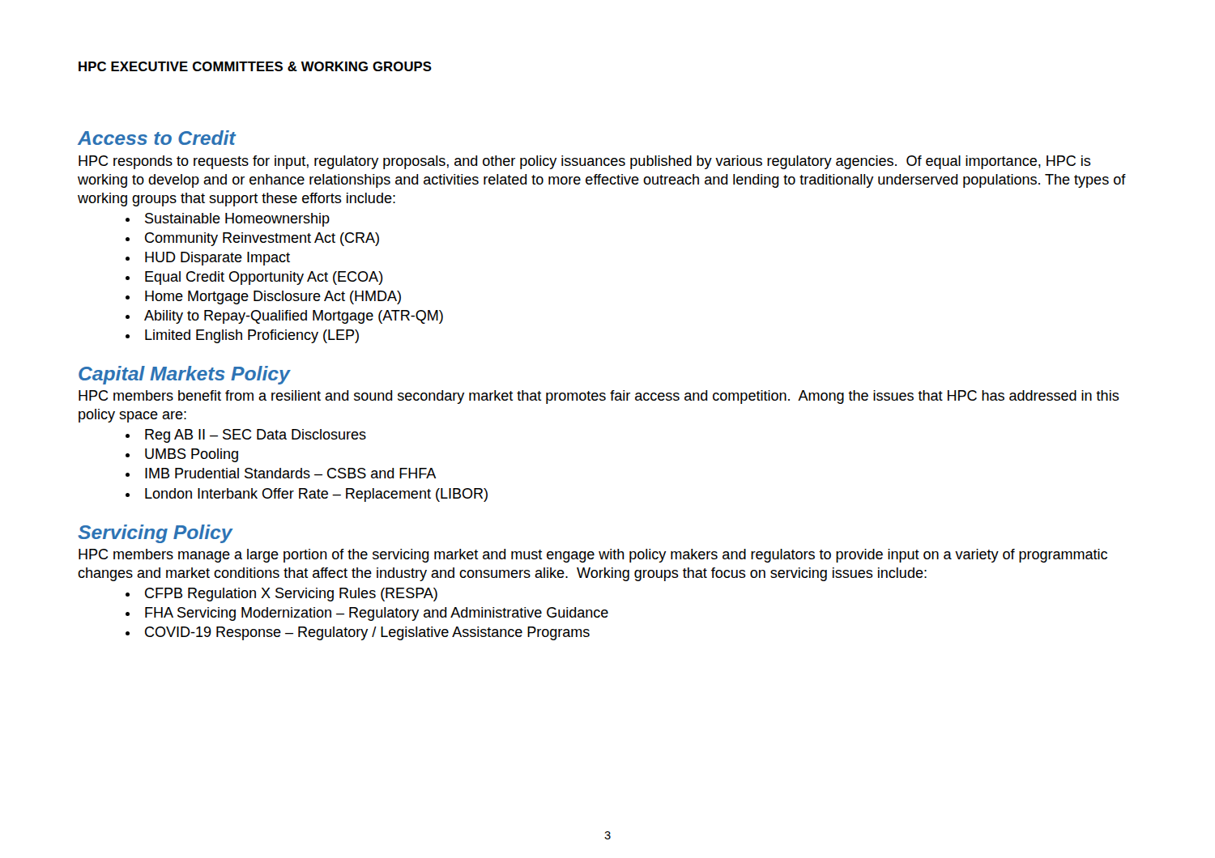HPC EXECUTIVE COMMITTEES & WORKING GROUPS
Access to Credit
HPC responds to requests for input, regulatory proposals, and other policy issuances published by various regulatory agencies. Of equal importance, HPC is working to develop and or enhance relationships and activities related to more effective outreach and lending to traditionally underserved populations. The types of working groups that support these efforts include:
Sustainable Homeownership
Community Reinvestment Act (CRA)
HUD Disparate Impact
Equal Credit Opportunity Act (ECOA)
Home Mortgage Disclosure Act (HMDA)
Ability to Repay-Qualified Mortgage (ATR-QM)
Limited English Proficiency (LEP)
Capital Markets Policy
HPC members benefit from a resilient and sound secondary market that promotes fair access and competition. Among the issues that HPC has addressed in this policy space are:
Reg AB II – SEC Data Disclosures
UMBS Pooling
IMB Prudential Standards – CSBS and FHFA
London Interbank Offer Rate – Replacement (LIBOR)
Servicing Policy
HPC members manage a large portion of the servicing market and must engage with policy makers and regulators to provide input on a variety of programmatic changes and market conditions that affect the industry and consumers alike. Working groups that focus on servicing issues include:
CFPB Regulation X Servicing Rules (RESPA)
FHA Servicing Modernization – Regulatory and Administrative Guidance
COVID-19 Response – Regulatory / Legislative Assistance Programs
3